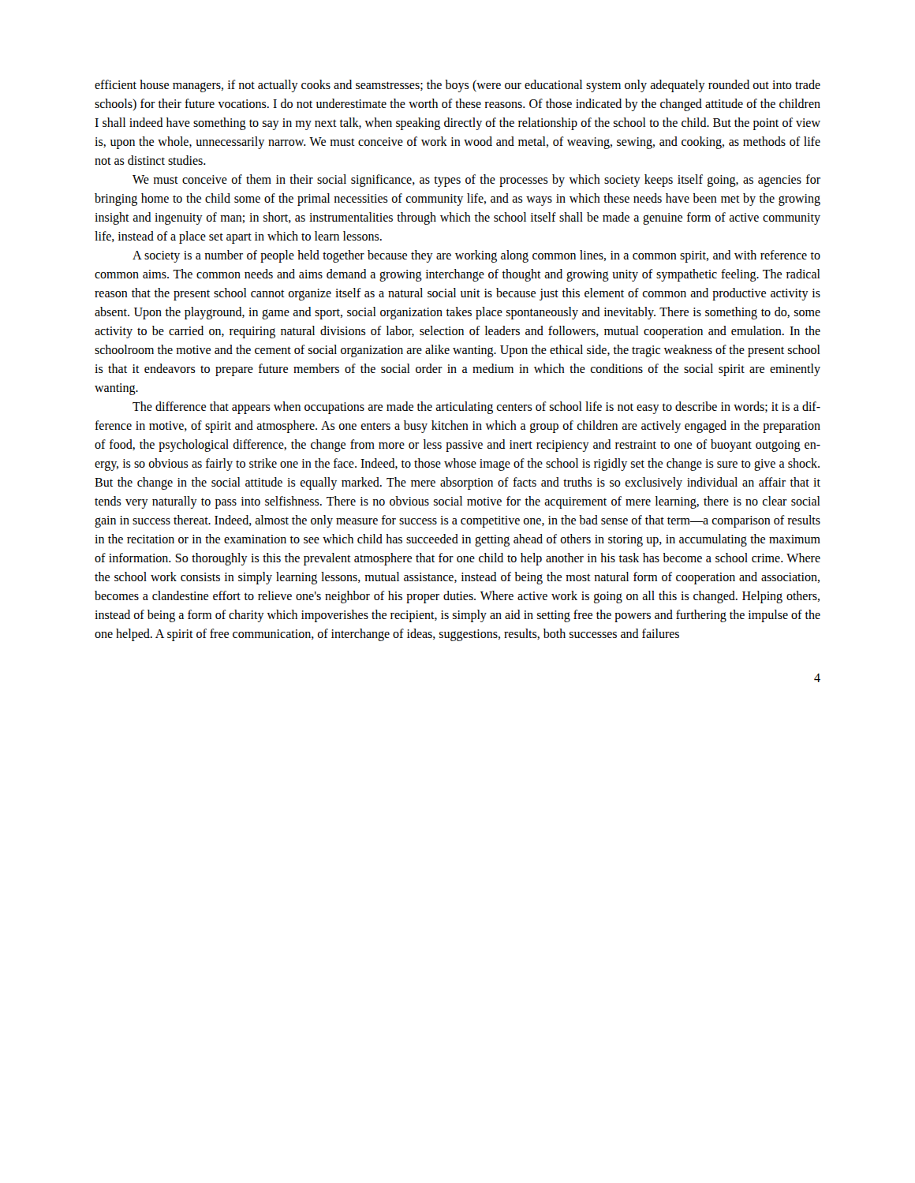efficient house managers, if not actually cooks and seamstresses; the boys (were our educational system only adequately rounded out into trade schools) for their future vocations. I do not underestimate the worth of these reasons. Of those indicated by the changed attitude of the children I shall indeed have something to say in my next talk, when speaking directly of the relationship of the school to the child. But the point of view is, upon the whole, unnecessarily narrow. We must conceive of work in wood and metal, of weaving, sewing, and cooking, as methods of life not as distinct studies.
We must conceive of them in their social significance, as types of the processes by which society keeps itself going, as agencies for bringing home to the child some of the primal necessities of community life, and as ways in which these needs have been met by the growing insight and ingenuity of man; in short, as instrumentalities through which the school itself shall be made a genuine form of active community life, instead of a place set apart in which to learn lessons.
A society is a number of people held together because they are working along common lines, in a common spirit, and with reference to common aims. The common needs and aims demand a growing interchange of thought and growing unity of sympathetic feeling. The radical reason that the present school cannot organize itself as a natural social unit is because just this element of common and productive activity is absent. Upon the playground, in game and sport, social organization takes place spontaneously and inevitably. There is something to do, some activity to be carried on, requiring natural divisions of labor, selection of leaders and followers, mutual cooperation and emulation. In the schoolroom the motive and the cement of social organization are alike wanting. Upon the ethical side, the tragic weakness of the present school is that it endeavors to prepare future members of the social order in a medium in which the conditions of the social spirit are eminently wanting.
The difference that appears when occupations are made the articulating centers of school life is not easy to describe in words; it is a difference in motive, of spirit and atmosphere. As one enters a busy kitchen in which a group of children are actively engaged in the preparation of food, the psychological difference, the change from more or less passive and inert recipiency and restraint to one of buoyant outgoing energy, is so obvious as fairly to strike one in the face. Indeed, to those whose image of the school is rigidly set the change is sure to give a shock. But the change in the social attitude is equally marked. The mere absorption of facts and truths is so exclusively individual an affair that it tends very naturally to pass into selfishness. There is no obvious social motive for the acquirement of mere learning, there is no clear social gain in success thereat. Indeed, almost the only measure for success is a competitive one, in the bad sense of that term—a comparison of results in the recitation or in the examination to see which child has succeeded in getting ahead of others in storing up, in accumulating the maximum of information. So thoroughly is this the prevalent atmosphere that for one child to help another in his task has become a school crime. Where the school work consists in simply learning lessons, mutual assistance, instead of being the most natural form of cooperation and association, becomes a clandestine effort to relieve one's neighbor of his proper duties. Where active work is going on all this is changed. Helping others, instead of being a form of charity which impoverishes the recipient, is simply an aid in setting free the powers and furthering the impulse of the one helped. A spirit of free communication, of interchange of ideas, suggestions, results, both successes and failures
4